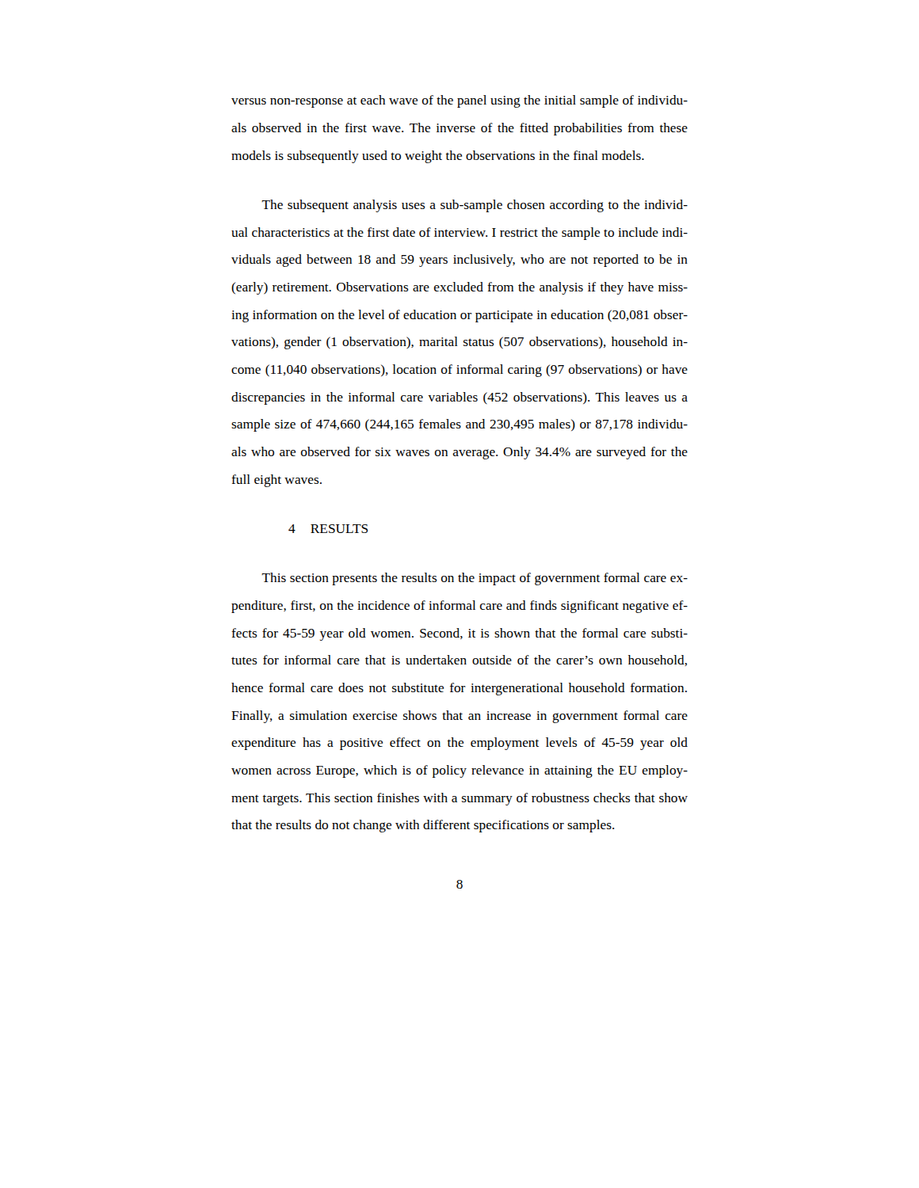versus non-response at each wave of the panel using the initial sample of individuals observed in the first wave. The inverse of the fitted probabilities from these models is subsequently used to weight the observations in the final models.
The subsequent analysis uses a sub-sample chosen according to the individual characteristics at the first date of interview. I restrict the sample to include individuals aged between 18 and 59 years inclusively, who are not reported to be in (early) retirement. Observations are excluded from the analysis if they have missing information on the level of education or participate in education (20,081 observations), gender (1 observation), marital status (507 observations), household income (11,040 observations), location of informal caring (97 observations) or have discrepancies in the informal care variables (452 observations). This leaves us a sample size of 474,660 (244,165 females and 230,495 males) or 87,178 individuals who are observed for six waves on average. Only 34.4% are surveyed for the full eight waves.
4 RESULTS
This section presents the results on the impact of government formal care expenditure, first, on the incidence of informal care and finds significant negative effects for 45-59 year old women. Second, it is shown that the formal care substitutes for informal care that is undertaken outside of the carer’s own household, hence formal care does not substitute for intergenerational household formation. Finally, a simulation exercise shows that an increase in government formal care expenditure has a positive effect on the employment levels of 45-59 year old women across Europe, which is of policy relevance in attaining the EU employment targets. This section finishes with a summary of robustness checks that show that the results do not change with different specifications or samples.
8